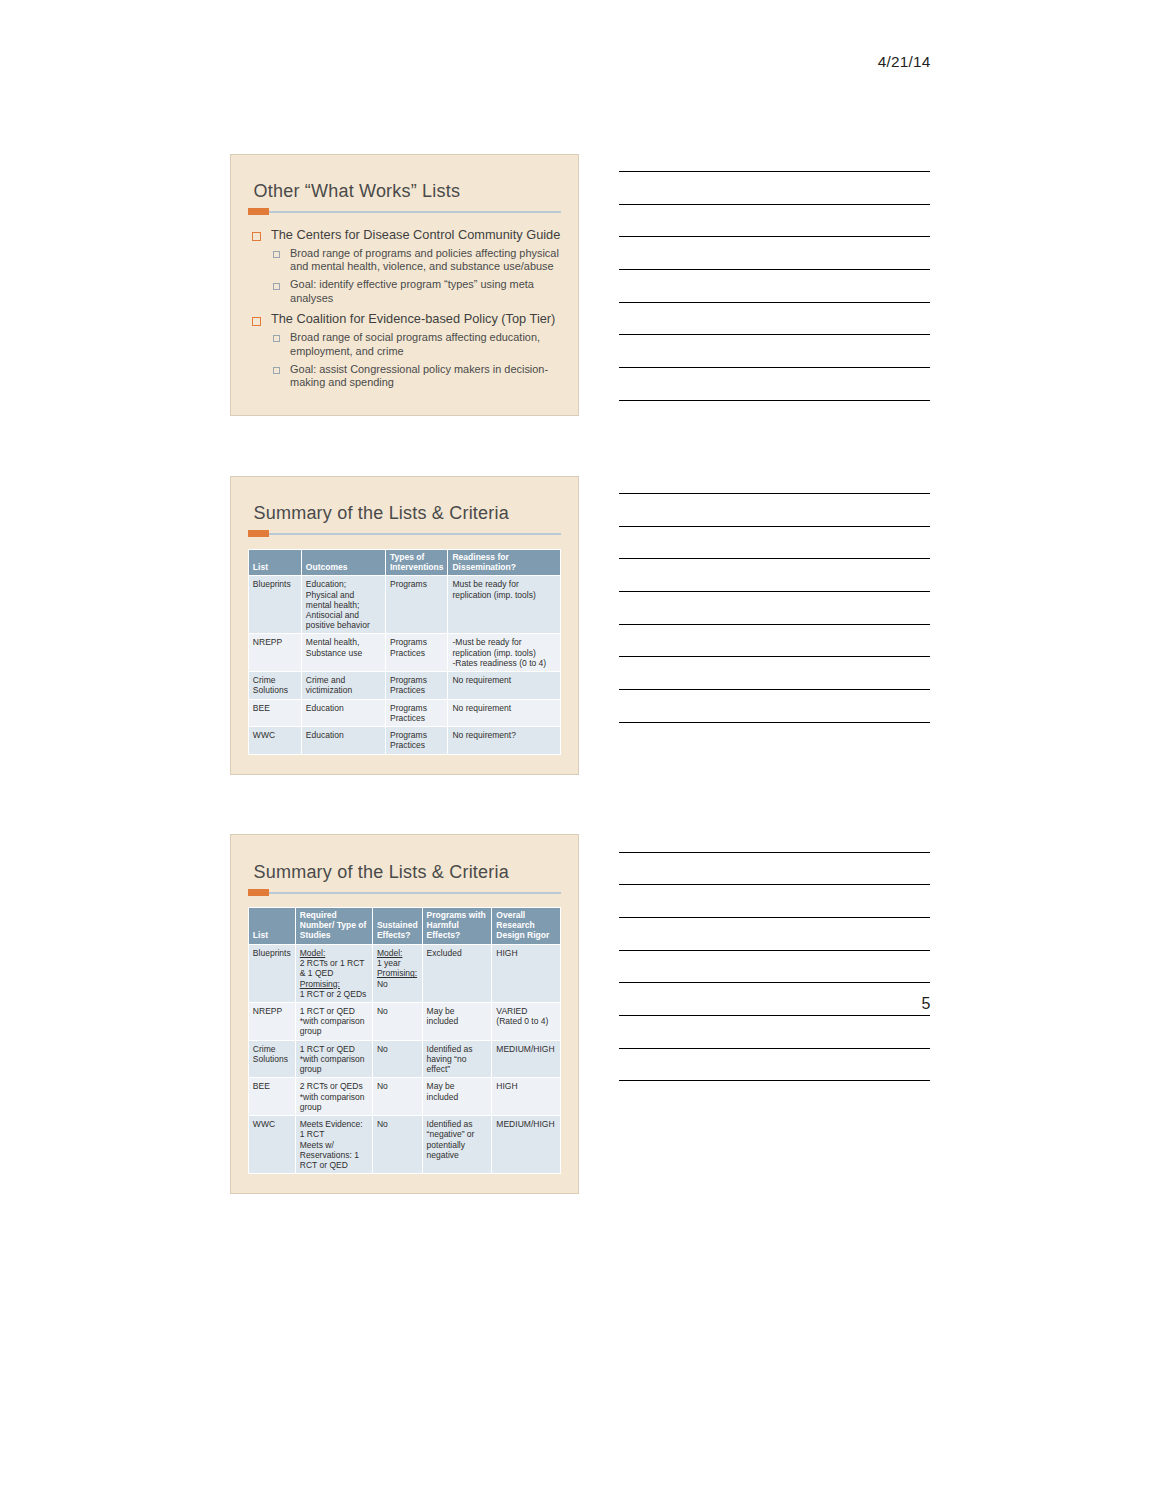4/21/14
Other “What Works” Lists
The Centers for Disease Control Community Guide
Broad range of programs and policies affecting physical and mental health, violence, and substance use/abuse
Goal: identify effective program “types” using meta analyses
The Coalition for Evidence-based Policy (Top Tier)
Broad range of social programs affecting education, employment, and crime
Goal: assist Congressional policy makers in decision-making and spending
Summary of the Lists & Criteria
| List | Outcomes | Types of Interventions | Readiness for Dissemination? |
| --- | --- | --- | --- |
| Blueprints | Education; Physical and mental health; Antisocial and positive behavior | Programs | Must be ready for replication (imp. tools) |
| NREPP | Mental health, Substance use | Programs Practices | -Must be ready for replication (imp. tools) -Rates readiness (0 to 4) |
| Crime Solutions | Crime and victimization | Programs Practices | No requirement |
| BEE | Education | Programs Practices | No requirement |
| WWC | Education | Programs Practices | No requirement? |
Summary of the Lists & Criteria
| List | Required Number/ Type of Studies | Sustained Effects? | Programs with Harmful Effects? | Overall Research Design Rigor |
| --- | --- | --- | --- | --- |
| Blueprints | Model: 2 RCTs or 1 RCT & 1 QED Promising: 1 RCT or 2 QEDs | Model: 1 year Promising: No | Excluded | HIGH |
| NREPP | 1 RCT or QED *with comparison group | No | May be included | VARIED (Rated 0 to 4) |
| Crime Solutions | 1 RCT or QED *with comparison group | No | Identified as having “no effect” | MEDIUM/HIGH |
| BEE | 2 RCTs or QEDs *with comparison group | No | May be included | HIGH |
| WWC | Meets Evidence: 1 RCT Meets w/ Reservations: 1 RCT or QED | No | Identified as “negative” or potentially negative | MEDIUM/HIGH |
5